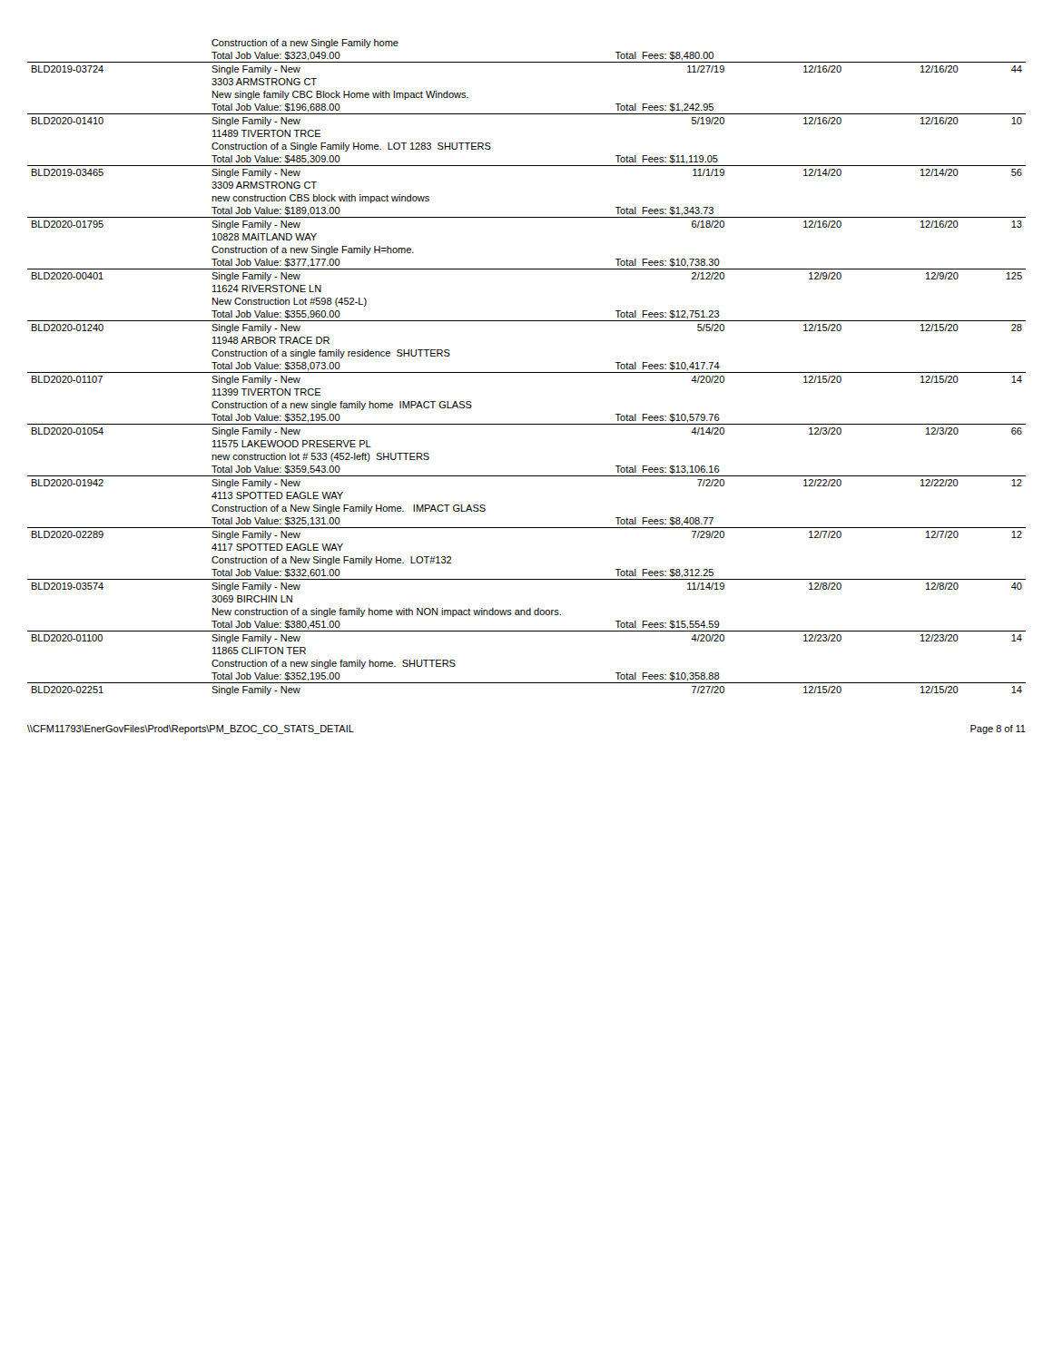| | Construction of a new Single Family home | | | | |
| | Total Job Value: $323,049.00 | Total Fees: $8,480.00 | | |
| BLD2019-03724 | Single Family - New | 11/27/19 | 12/16/20 | 12/16/20 | 44 |
| | 3303 ARMSTRONG CT | | | | |
| | New single family CBC Block Home with Impact Windows. | | | | |
| | Total Job Value: $196,688.00 | Total Fees: $1,242.95 | | |
| BLD2020-01410 | Single Family - New | 5/19/20 | 12/16/20 | 12/16/20 | 10 |
| | 11489 TIVERTON TRCE | | | | |
| | Construction of a Single Family Home. LOT 1283 SHUTTERS | | | | |
| | Total Job Value: $485,309.00 | Total Fees: $11,119.05 | | |
| BLD2019-03465 | Single Family - New | 11/1/19 | 12/14/20 | 12/14/20 | 56 |
| | 3309 ARMSTRONG CT | | | | |
| | new construction CBS block with impact windows | | | | |
| | Total Job Value: $189,013.00 | Total Fees: $1,343.73 | | |
| BLD2020-01795 | Single Family - New | 6/18/20 | 12/16/20 | 12/16/20 | 13 |
| | 10828 MAITLAND WAY | | | | |
| | Construction of a new Single Family H=home. | | | | |
| | Total Job Value: $377,177.00 | Total Fees: $10,738.30 | | |
| BLD2020-00401 | Single Family - New | 2/12/20 | 12/9/20 | 12/9/20 | 125 |
| | 11624 RIVERSTONE LN | | | | |
| | New Construction Lot #598 (452-L) | | | | |
| | Total Job Value: $355,960.00 | Total Fees: $12,751.23 | | |
| BLD2020-01240 | Single Family - New | 5/5/20 | 12/15/20 | 12/15/20 | 28 |
| | 11948 ARBOR TRACE DR | | | | |
| | Construction of a single family residence SHUTTERS | | | | |
| | Total Job Value: $358,073.00 | Total Fees: $10,417.74 | | |
| BLD2020-01107 | Single Family - New | 4/20/20 | 12/15/20 | 12/15/20 | 14 |
| | 11399 TIVERTON TRCE | | | | |
| | Construction of a new single family home IMPACT GLASS | | | | |
| | Total Job Value: $352,195.00 | Total Fees: $10,579.76 | | |
| BLD2020-01054 | Single Family - New | 4/14/20 | 12/3/20 | 12/3/20 | 66 |
| | 11575 LAKEWOOD PRESERVE PL | | | | |
| | new construction lot # 533 (452-left) SHUTTERS | | | | |
| | Total Job Value: $359,543.00 | Total Fees: $13,106.16 | | |
| BLD2020-01942 | Single Family - New | 7/2/20 | 12/22/20 | 12/22/20 | 12 |
| | 4113 SPOTTED EAGLE WAY | | | | |
| | Construction of a New Single Family Home. IMPACT GLASS | | | | |
| | Total Job Value: $325,131.00 | Total Fees: $8,408.77 | | |
| BLD2020-02289 | Single Family - New | 7/29/20 | 12/7/20 | 12/7/20 | 12 |
| | 4117 SPOTTED EAGLE WAY | | | | |
| | Construction of a New Single Family Home. LOT#132 | | | | |
| | Total Job Value: $332,601.00 | Total Fees: $8,312.25 | | |
| BLD2019-03574 | Single Family - New | 11/14/19 | 12/8/20 | 12/8/20 | 40 |
| | 3069 BIRCHIN LN | | | | |
| | New construction of a single family home with NON impact windows and doors. |
| | Total Job Value: $380,451.00 | Total Fees: $15,554.59 | | |
| BLD2020-01100 | Single Family - New | 4/20/20 | 12/23/20 | 12/23/20 | 14 |
| | 11865 CLIFTON TER | | | | |
| | Construction of a new single family home. SHUTTERS | | | | |
| | Total Job Value: $352,195.00 | Total Fees: $10,358.88 | | |
| BLD2020-02251 | Single Family - New | 7/27/20 | 12/15/20 | 12/15/20 | 14 |
\\CFM11793\EnerGovFiles\Prod\Reports\PM_BZOC_CO_STATS_DETAIL
Page 8 of 11